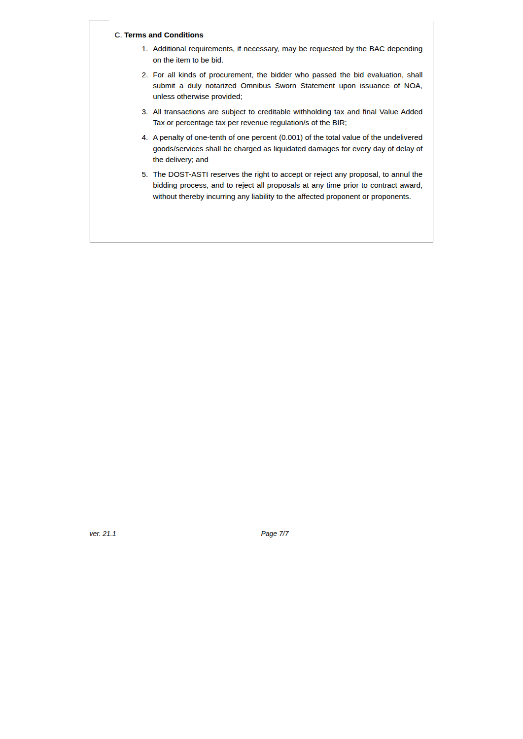C. Terms and Conditions
Additional requirements, if necessary, may be requested by the BAC depending on the item to be bid.
For all kinds of procurement, the bidder who passed the bid evaluation, shall submit a duly notarized Omnibus Sworn Statement upon issuance of NOA, unless otherwise provided;
All transactions are subject to creditable withholding tax and final Value Added Tax or percentage tax per revenue regulation/s of the BIR;
A penalty of one-tenth of one percent (0.001) of the total value of the undelivered goods/services shall be charged as liquidated damages for every day of delay of the delivery; and
The DOST-ASTI reserves the right to accept or reject any proposal, to annul the bidding process, and to reject all proposals at any time prior to contract award, without thereby incurring any liability to the affected proponent or proponents.
ver. 21.1
Page 7/7